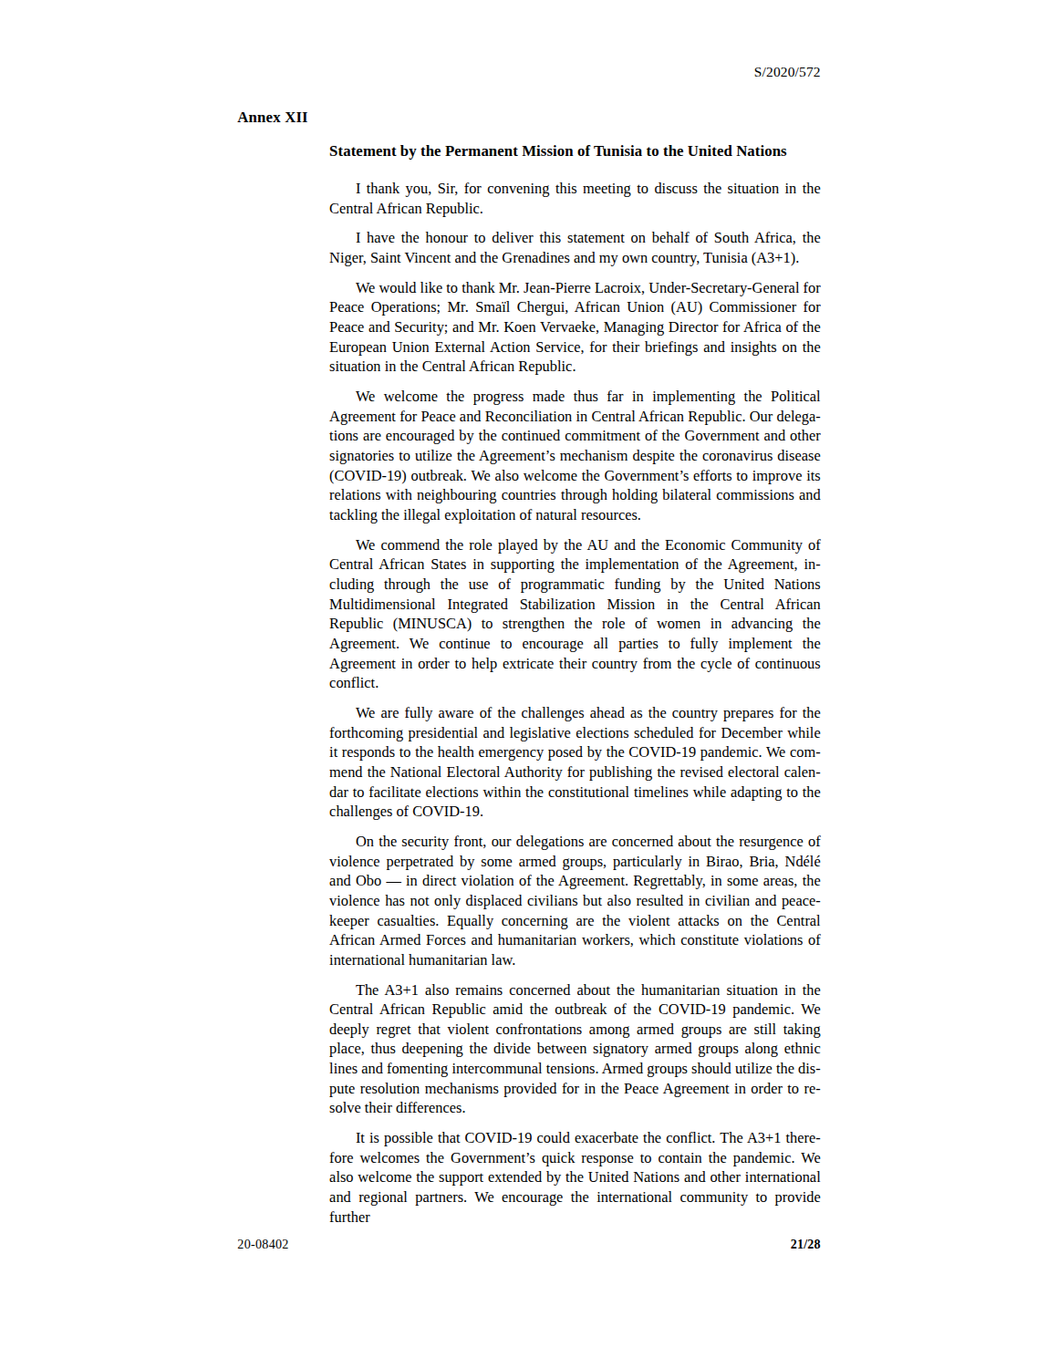S/2020/572
Annex XII
Statement by the Permanent Mission of Tunisia to the United Nations
I thank you, Sir, for convening this meeting to discuss the situation in the Central African Republic.
I have the honour to deliver this statement on behalf of South Africa, the Niger, Saint Vincent and the Grenadines and my own country, Tunisia (A3+1).
We would like to thank Mr. Jean-Pierre Lacroix, Under-Secretary-General for Peace Operations; Mr. Smaïl Chergui, African Union (AU) Commissioner for Peace and Security; and Mr. Koen Vervaeke, Managing Director for Africa of the European Union External Action Service, for their briefings and insights on the situation in the Central African Republic.
We welcome the progress made thus far in implementing the Political Agreement for Peace and Reconciliation in Central African Republic. Our delegations are encouraged by the continued commitment of the Government and other signatories to utilize the Agreement’s mechanism despite the coronavirus disease (COVID-19) outbreak. We also welcome the Government’s efforts to improve its relations with neighbouring countries through holding bilateral commissions and tackling the illegal exploitation of natural resources.
We commend the role played by the AU and the Economic Community of Central African States in supporting the implementation of the Agreement, including through the use of programmatic funding by the United Nations Multidimensional Integrated Stabilization Mission in the Central African Republic (MINUSCA) to strengthen the role of women in advancing the Agreement. We continue to encourage all parties to fully implement the Agreement in order to help extricate their country from the cycle of continuous conflict.
We are fully aware of the challenges ahead as the country prepares for the forthcoming presidential and legislative elections scheduled for December while it responds to the health emergency posed by the COVID-19 pandemic. We commend the National Electoral Authority for publishing the revised electoral calendar to facilitate elections within the constitutional timelines while adapting to the challenges of COVID-19.
On the security front, our delegations are concerned about the resurgence of violence perpetrated by some armed groups, particularly in Birao, Bria, Ndélé and Obo — in direct violation of the Agreement. Regrettably, in some areas, the violence has not only displaced civilians but also resulted in civilian and peacekeeper casualties. Equally concerning are the violent attacks on the Central African Armed Forces and humanitarian workers, which constitute violations of international humanitarian law.
The A3+1 also remains concerned about the humanitarian situation in the Central African Republic amid the outbreak of the COVID-19 pandemic. We deeply regret that violent confrontations among armed groups are still taking place, thus deepening the divide between signatory armed groups along ethnic lines and fomenting intercommunal tensions. Armed groups should utilize the dispute resolution mechanisms provided for in the Peace Agreement in order to resolve their differences.
It is possible that COVID-19 could exacerbate the conflict. The A3+1 therefore welcomes the Government’s quick response to contain the pandemic. We also welcome the support extended by the United Nations and other international and regional partners. We encourage the international community to provide further
20-08402 21/28